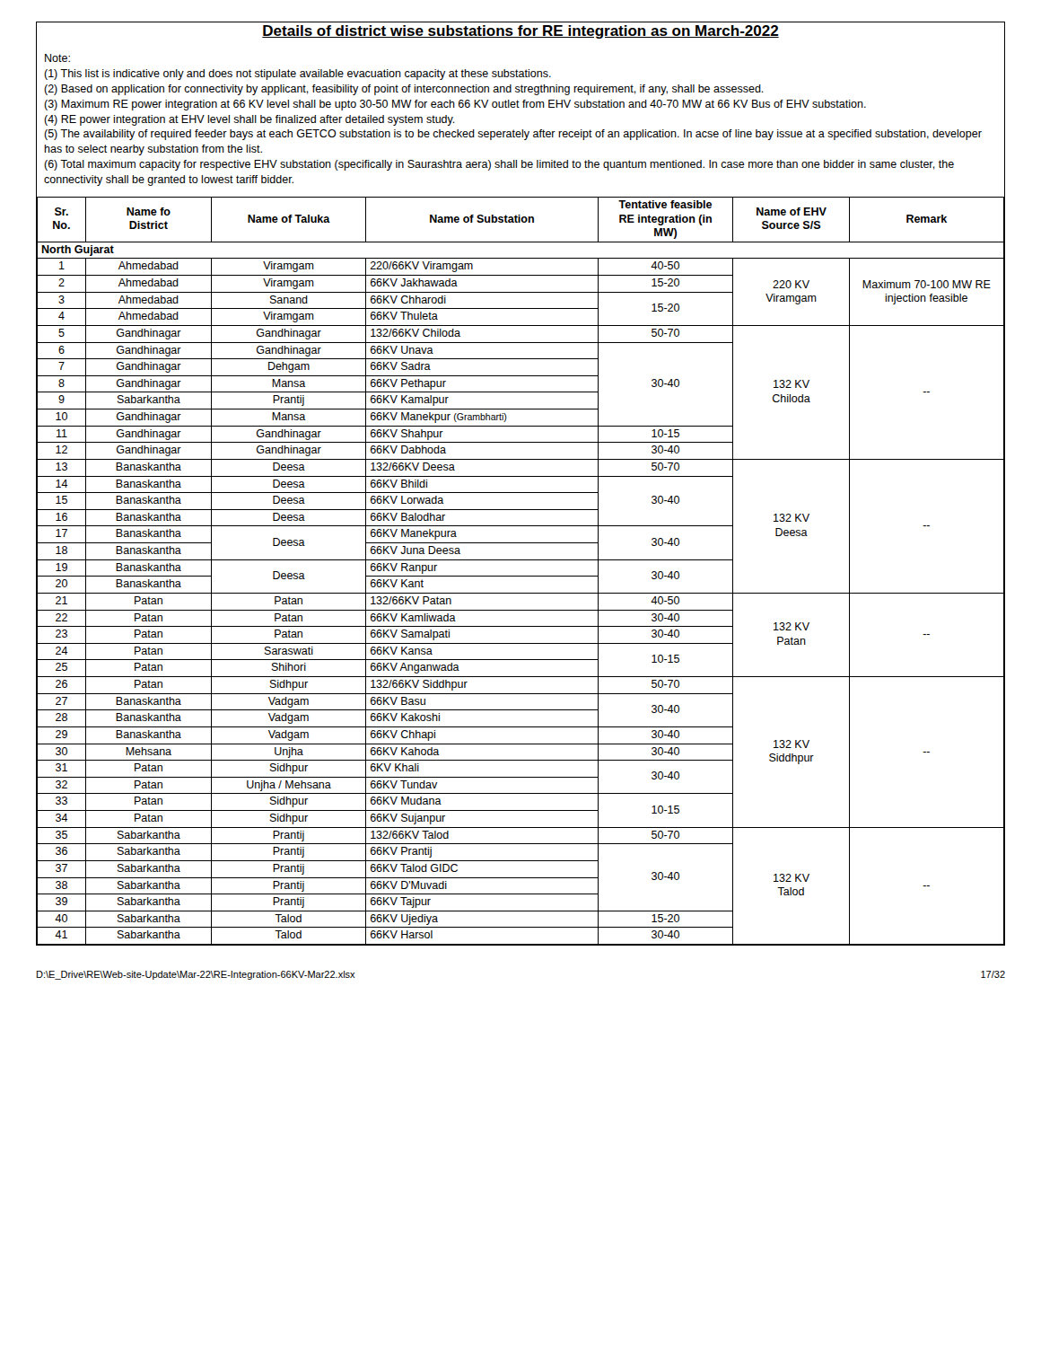Details of district wise substations for RE integration as on March-2022
Note:
(1) This list is indicative only and does not stipulate available evacuation capacity at these substations.
(2) Based on application for connectivity by applicant, feasibility of point of interconnection and stregthning requirement, if any, shall be assessed.
(3) Maximum RE power integration at 66 KV level shall be upto 30-50 MW for each 66 KV outlet from EHV substation and 40-70 MW at 66 KV Bus of EHV substation.
(4) RE power integration at EHV level shall be finalized after detailed system study.
(5) The availability of required feeder bays at each GETCO substation is to be checked seperately after receipt of an application. In acse of line bay issue at a specified substation, developer has to select nearby substation from the list.
(6) Total maximum capacity for respective EHV substation (specifically in Saurashtra aera) shall be limited to the quantum mentioned. In case more than one bidder in same cluster, the connectivity shall be granted to lowest tariff bidder.
| Sr. No. | Name fo District | Name of Taluka | Name of Substation | Tentative feasible RE integration (in MW) | Name of EHV Source S/S | Remark |
| --- | --- | --- | --- | --- | --- | --- |
| North Gujarat |
| 1 | Ahmedabad | Viramgam | 220/66KV Viramgam | 40-50 | 220 KV Viramgam | Maximum 70-100 MW RE injection feasible |
| 2 | Ahmedabad | Viramgam | 66KV Jakhawada | 15-20 |
| 3 | Ahmedabad | Sanand | 66KV Chharodi | 15-20 |
| 4 | Ahmedabad | Viramgam | 66KV Thuleta |
| 5 | Gandhinagar | Gandhinagar | 132/66KV Chiloda | 50-70 | 132 KV Chiloda | -- |
| 6 | Gandhinagar | Gandhinagar | 66KV Unava | 30-40 |
| 7 | Gandhinagar | Dehgam | 66KV Sadra |
| 8 | Gandhinagar | Mansa | 66KV Pethapur |
| 9 | Sabarkantha | Prantij | 66KV Kamalpur |
| 10 | Gandhinagar | Mansa | 66KV Manekpur (Grambharti) |
| 11 | Gandhinagar | Gandhinagar | 66KV Shahpur | 10-15 |
| 12 | Gandhinagar | Gandhinagar | 66KV Dabhoda | 30-40 |
| 13 | Banaskantha | Deesa | 132/66KV Deesa | 50-70 | 132 KV Deesa | -- |
| 14 | Banaskantha | Deesa | 66KV Bhildi | 30-40 |
| 15 | Banaskantha | Deesa | 66KV Lorwada |
| 16 | Banaskantha | Deesa | 66KV Balodhar |
| 17 | Banaskantha | Deesa | 66KV Manekpura | 30-40 |
| 18 | Banaskantha | 66KV Juna Deesa |
| 19 | Banaskantha | Deesa | 66KV Ranpur | 30-40 |
| 20 | Banaskantha | 66KV Kant |
| 21 | Patan | Patan | 132/66KV Patan | 40-50 | 132 KV Patan | -- |
| 22 | Patan | Patan | 66KV Kamliwada | 30-40 |
| 23 | Patan | Patan | 66KV Samalpati | 30-40 |
| 24 | Patan | Saraswati | 66KV Kansa | 10-15 |
| 25 | Patan | Shihori | 66KV Anganwada |
| 26 | Patan | Sidhpur | 132/66KV Siddhpur | 50-70 | 132 KV Siddhpur | -- |
| 27 | Banaskantha | Vadgam | 66KV Basu | 30-40 |
| 28 | Banaskantha | Vadgam | 66KV Kakoshi |
| 29 | Banaskantha | Vadgam | 66KV Chhapi | 30-40 |
| 30 | Mehsana | Unjha | 66KV Kahoda | 30-40 |
| 31 | Patan | Sidhpur | 6KV Khali | 30-40 |
| 32 | Patan | Unjha / Mehsana | 66KV Tundav |
| 33 | Patan | Sidhpur | 66KV Mudana | 10-15 |
| 34 | Patan | Sidhpur | 66KV Sujanpur |
| 35 | Sabarkantha | Prantij | 132/66KV Talod | 50-70 | 132 KV Talod | -- |
| 36 | Sabarkantha | Prantij | 66KV Prantij | 30-40 |
| 37 | Sabarkantha | Prantij | 66KV Talod GIDC |
| 38 | Sabarkantha | Prantij | 66KV D'Muvadi |
| 39 | Sabarkantha | Prantij | 66KV Tajpur |
| 40 | Sabarkantha | Talod | 66KV Ujediya | 15-20 |
| 41 | Sabarkantha | Talod | 66KV Harsol | 30-40 |
D:\E_Drive\RE\Web-site-Update\Mar-22\RE-Integration-66KV-Mar22.xlsx
17/32